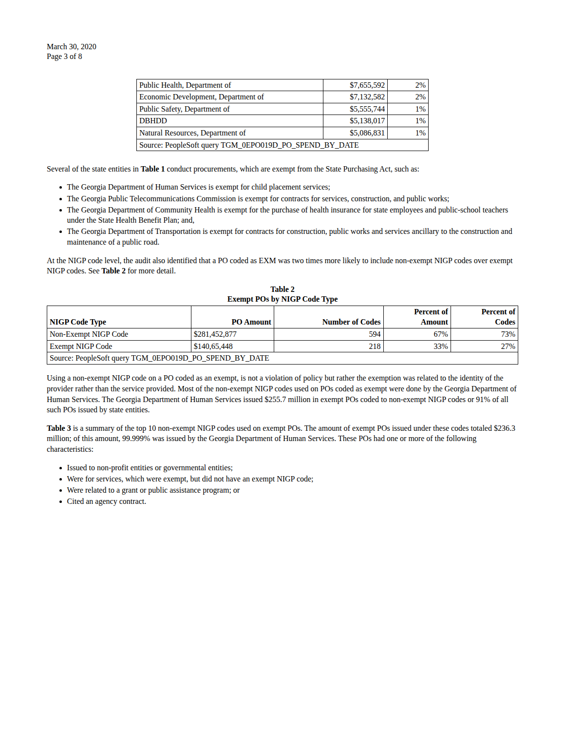March 30, 2020
Page 3 of 8
| Public Health, Department of | $7,655,592 | 2% |
| Economic Development, Department of | $7,132,582 | 2% |
| Public Safety, Department of | $5,555,744 | 1% |
| DBHDD | $5,138,017 | 1% |
| Natural Resources, Department of | $5,086,831 | 1% |
| Source: PeopleSoft query TGM_0EPO019D_PO_SPEND_BY_DATE |
Several of the state entities in Table 1 conduct procurements, which are exempt from the State Purchasing Act, such as:
The Georgia Department of Human Services is exempt for child placement services;
The Georgia Public Telecommunications Commission is exempt for contracts for services, construction, and public works;
The Georgia Department of Community Health is exempt for the purchase of health insurance for state employees and public-school teachers under the State Health Benefit Plan; and,
The Georgia Department of Transportation is exempt for contracts for construction, public works and services ancillary to the construction and maintenance of a public road.
At the NIGP code level, the audit also identified that a PO coded as EXM was two times more likely to include non-exempt NIGP codes over exempt NIGP codes. See Table 2 for more detail.
Table 2
Exempt POs by NIGP Code Type
| NIGP Code Type | PO Amount | Number of Codes | Percent of Amount | Percent of Codes |
| --- | --- | --- | --- | --- |
| Non-Exempt NIGP Code | $281,452,877 | 594 | 67% | 73% |
| Exempt NIGP Code | $140,65,448 | 218 | 33% | 27% |
| Source: PeopleSoft query TGM_0EPO019D_PO_SPEND_BY_DATE |
Using a non-exempt NIGP code on a PO coded as an exempt, is not a violation of policy but rather the exemption was related to the identity of the provider rather than the service provided. Most of the non-exempt NIGP codes used on POs coded as exempt were done by the Georgia Department of Human Services. The Georgia Department of Human Services issued $255.7 million in exempt POs coded to non-exempt NIGP codes or 91% of all such POs issued by state entities.
Table 3 is a summary of the top 10 non-exempt NIGP codes used on exempt POs. The amount of exempt POs issued under these codes totaled $236.3 million; of this amount, 99.999% was issued by the Georgia Department of Human Services. These POs had one or more of the following characteristics:
Issued to non-profit entities or governmental entities;
Were for services, which were exempt, but did not have an exempt NIGP code;
Were related to a grant or public assistance program; or
Cited an agency contract.